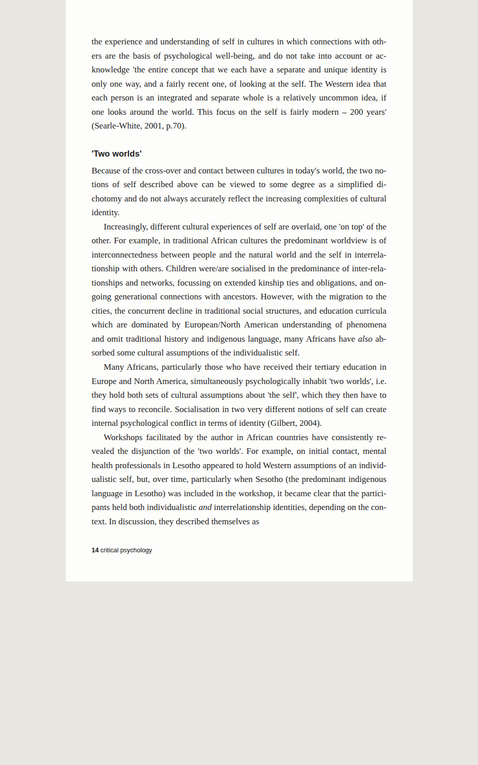the experience and understanding of self in cultures in which connections with others are the basis of psychological well-being, and do not take into account or acknowledge 'the entire concept that we each have a separate and unique identity is only one way, and a fairly recent one, of looking at the self. The Western idea that each person is an integrated and separate whole is a relatively uncommon idea, if one looks around the world. This focus on the self is fairly modern – 200 years' (Searle-White, 2001, p.70).
'Two worlds'
Because of the cross-over and contact between cultures in today's world, the two notions of self described above can be viewed to some degree as a simplified dichotomy and do not always accurately reflect the increasing complexities of cultural identity.
Increasingly, different cultural experiences of self are overlaid, one 'on top' of the other. For example, in traditional African cultures the predominant worldview is of interconnectedness between people and the natural world and the self in interrelationship with others. Children were/are socialised in the predominance of inter-relationships and networks, focussing on extended kinship ties and obligations, and ongoing generational connections with ancestors. However, with the migration to the cities, the concurrent decline in traditional social structures, and education curricula which are dominated by European/North American understanding of phenomena and omit traditional history and indigenous language, many Africans have also absorbed some cultural assumptions of the individualistic self.
Many Africans, particularly those who have received their tertiary education in Europe and North America, simultaneously psychologically inhabit 'two worlds', i.e. they hold both sets of cultural assumptions about 'the self', which they then have to find ways to reconcile. Socialisation in two very different notions of self can create internal psychological conflict in terms of identity (Gilbert, 2004).
Workshops facilitated by the author in African countries have consistently revealed the disjunction of the 'two worlds'. For example, on initial contact, mental health professionals in Lesotho appeared to hold Western assumptions of an individualistic self, but, over time, particularly when Sesotho (the predominant indigenous language in Lesotho) was included in the workshop, it became clear that the participants held both individualistic and interrelationship identities, depending on the context. In discussion, they described themselves as
14 critical psychology